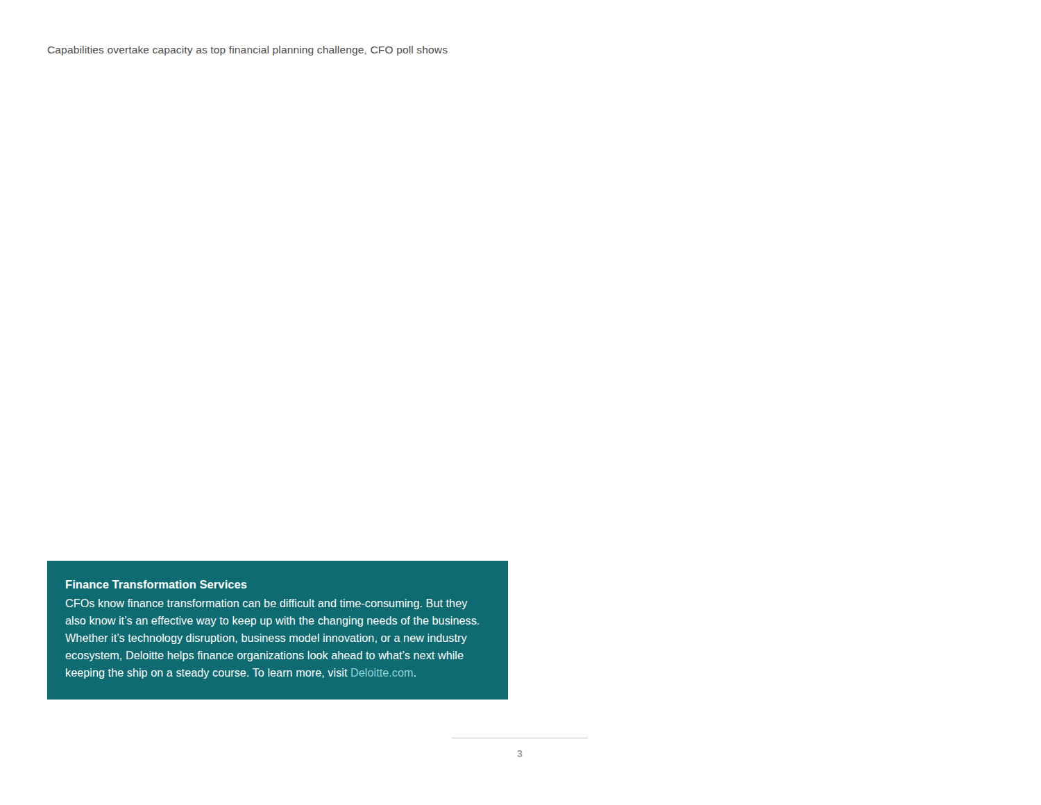Capabilities overtake capacity as top financial planning challenge, CFO poll shows
Finance Transformation Services
CFOs know finance transformation can be difficult and time-consuming. But they also know it’s an effective way to keep up with the changing needs of the business. Whether it’s technology disruption, business model innovation, or a new industry ecosystem, Deloitte helps finance organizations look ahead to what’s next while keeping the ship on a steady course. To learn more, visit Deloitte.com.
3